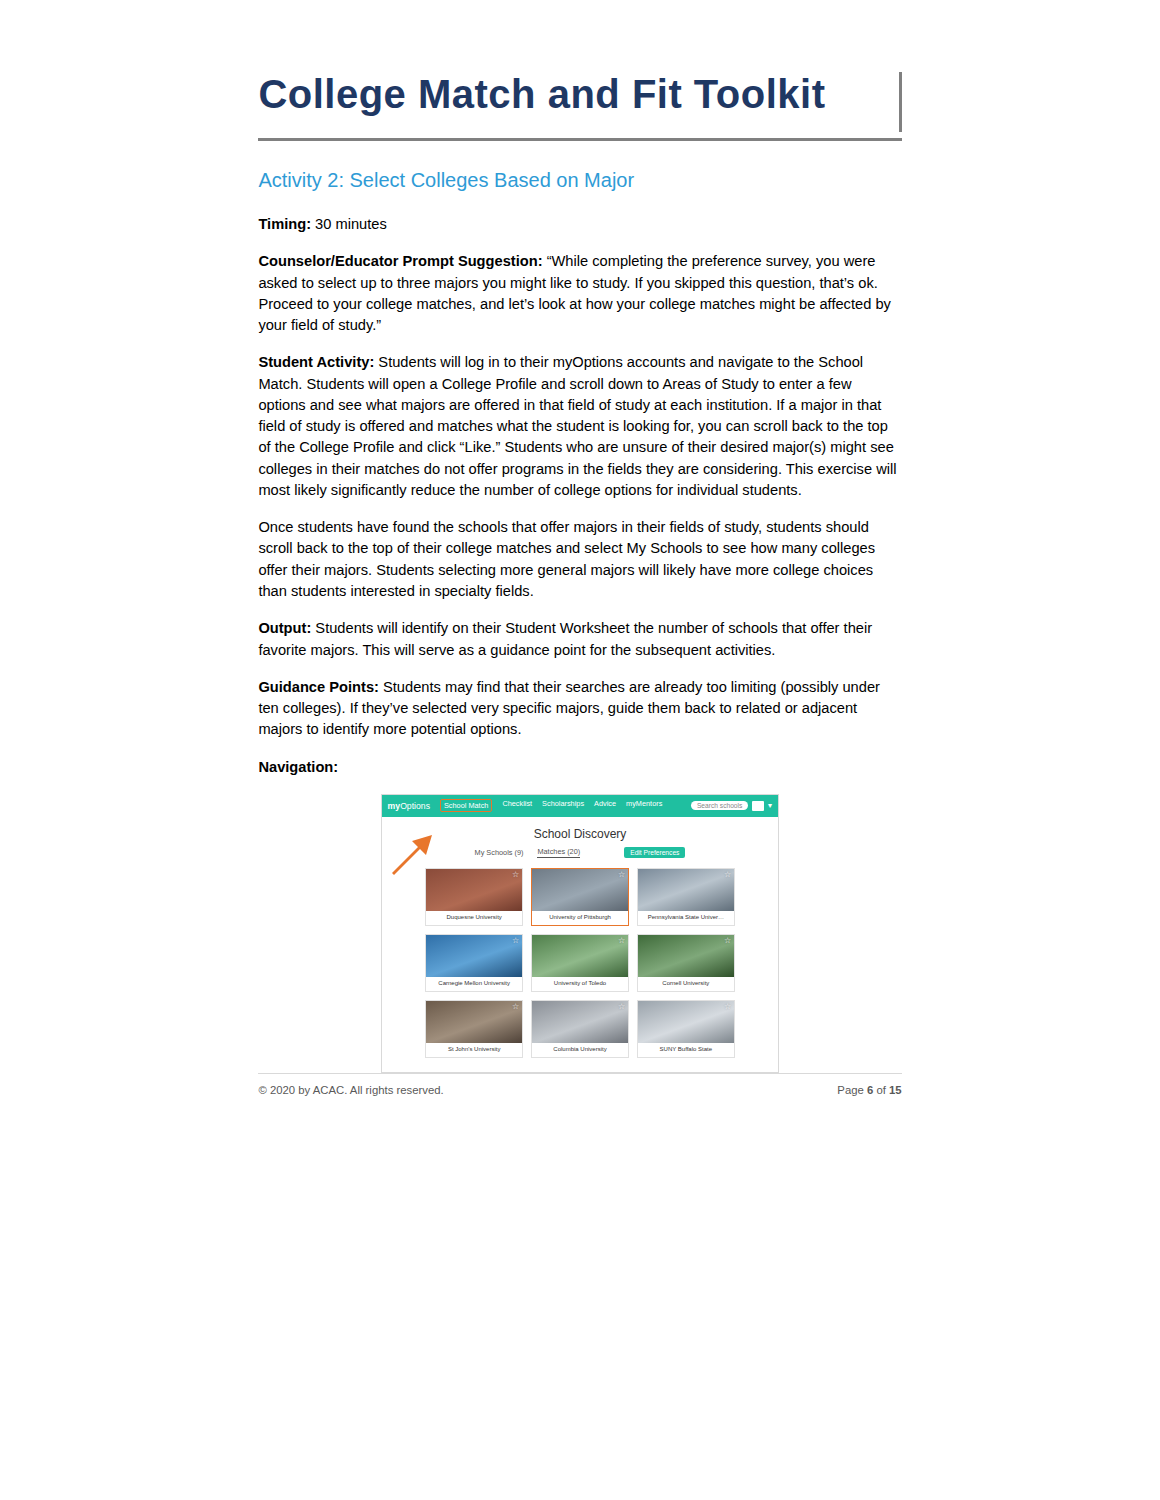College Match and Fit Toolkit
Activity 2: Select Colleges Based on Major
Timing: 30 minutes
Counselor/Educator Prompt Suggestion: “While completing the preference survey, you were asked to select up to three majors you might like to study. If you skipped this question, that’s ok. Proceed to your college matches, and let’s look at how your college matches might be affected by your field of study.”
Student Activity: Students will log in to their myOptions accounts and navigate to the School Match. Students will open a College Profile and scroll down to Areas of Study to enter a few options and see what majors are offered in that field of study at each institution. If a major in that field of study is offered and matches what the student is looking for, you can scroll back to the top of the College Profile and click “Like.” Students who are unsure of their desired major(s) might see colleges in their matches do not offer programs in the fields they are considering. This exercise will most likely significantly reduce the number of college options for individual students.
Once students have found the schools that offer majors in their fields of study, students should scroll back to the top of their college matches and select My Schools to see how many colleges offer their majors. Students selecting more general majors will likely have more college choices than students interested in specialty fields.
Output: Students will identify on their Student Worksheet the number of schools that offer their favorite majors. This will serve as a guidance point for the subsequent activities.
Guidance Points: Students may find that their searches are already too limiting (possibly under ten colleges). If they’ve selected very specific majors, guide them back to related or adjacent majors to identify more potential options.
Navigation:
myOptions School Match Checklist Scholarships Advice myMentors
Search schools ▾
School Discovery
My Schools (9) Matches (20) Edit Preferences
☆
Duquesne University
☆
University of Pittsburgh
☆
Pennsylvania State Univer…
☆
Carnegie Mellon University
☆
University of Toledo
☆
Cornell University
☆
St John's University
☆
Columbia University
☆
SUNY Buffalo State
© 2020 by ACAC. All rights reserved.
Page 6 of 15